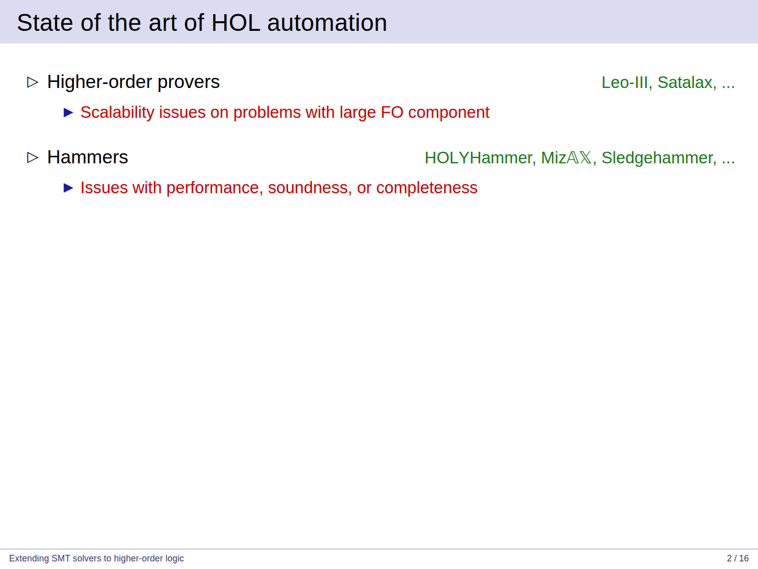State of the art of HOL automation
▷
Higher-order provers Leo-III, Satalax, ...
▶Scalability issues on problems with large FO component
▷
Hammers HOLYHammer, Miz𝔸𝕏, Sledgehammer, ...
▶Issues with performance, soundness, or completeness
Extending SMT solvers to higher-order logic 2 / 16